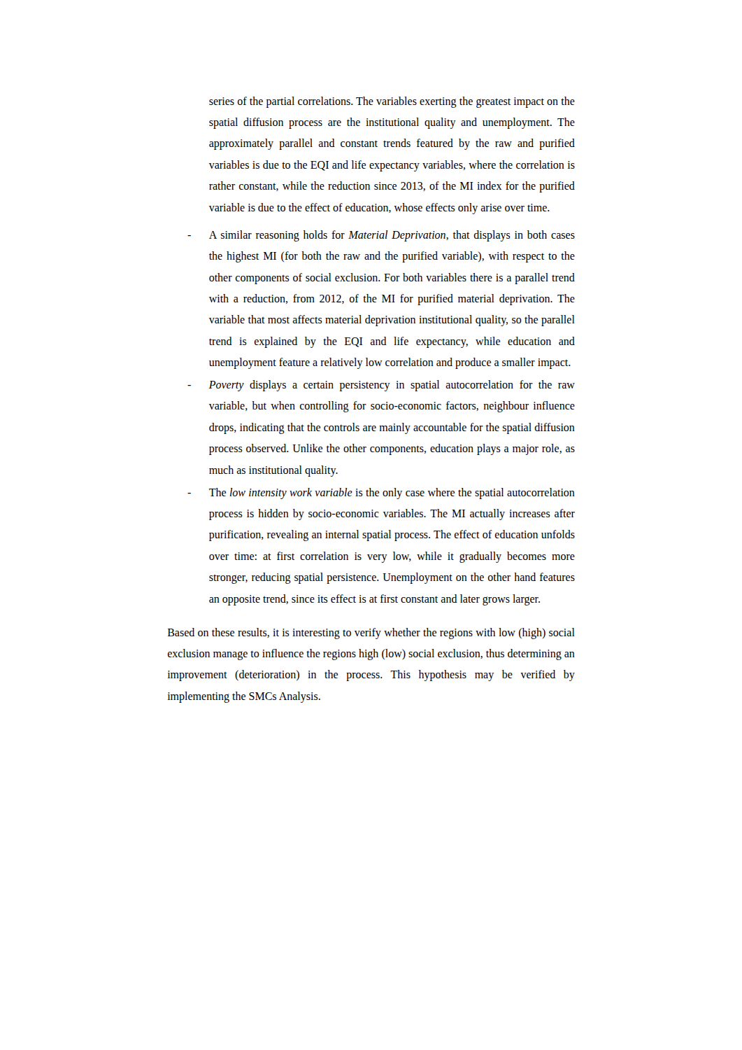series of the partial correlations. The variables exerting the greatest impact on the spatial diffusion process are the institutional quality and unemployment. The approximately parallel and constant trends featured by the raw and purified variables is due to the EQI and life expectancy variables, where the correlation is rather constant, while the reduction since 2013, of the MI index for the purified variable is due to the effect of education, whose effects only arise over time.
A similar reasoning holds for Material Deprivation, that displays in both cases the highest MI (for both the raw and the purified variable), with respect to the other components of social exclusion. For both variables there is a parallel trend with a reduction, from 2012, of the MI for purified material deprivation. The variable that most affects material deprivation institutional quality, so the parallel trend is explained by the EQI and life expectancy, while education and unemployment feature a relatively low correlation and produce a smaller impact.
Poverty displays a certain persistency in spatial autocorrelation for the raw variable, but when controlling for socio-economic factors, neighbour influence drops, indicating that the controls are mainly accountable for the spatial diffusion process observed. Unlike the other components, education plays a major role, as much as institutional quality.
The low intensity work variable is the only case where the spatial autocorrelation process is hidden by socio-economic variables. The MI actually increases after purification, revealing an internal spatial process. The effect of education unfolds over time: at first correlation is very low, while it gradually becomes more stronger, reducing spatial persistence. Unemployment on the other hand features an opposite trend, since its effect is at first constant and later grows larger.
Based on these results, it is interesting to verify whether the regions with low (high) social exclusion manage to influence the regions high (low) social exclusion, thus determining an improvement (deterioration) in the process. This hypothesis may be verified by implementing the SMCs Analysis.